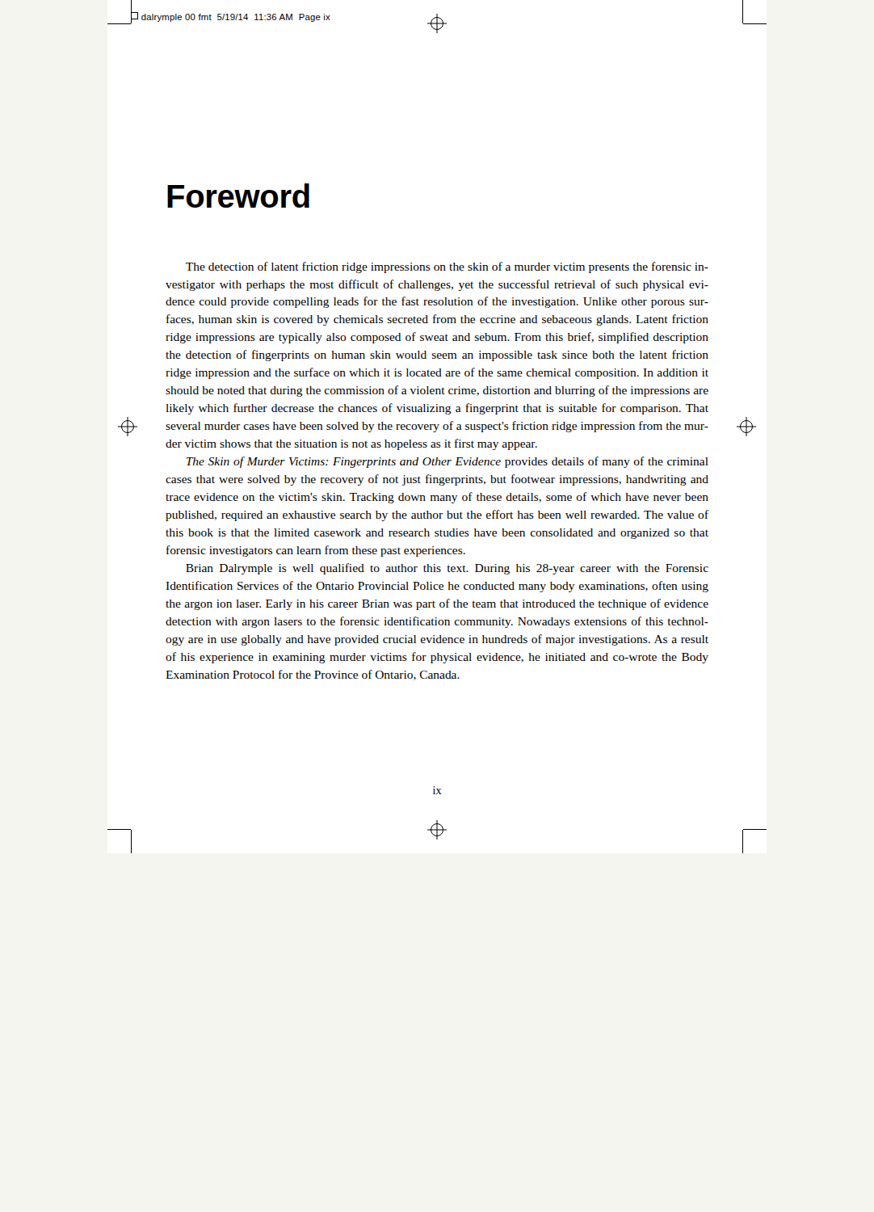dalrymple 00 fmt 5/19/14 11:36 AM Page ix
Foreword
The detection of latent friction ridge impressions on the skin of a murder victim presents the forensic investigator with perhaps the most difficult of challenges, yet the successful retrieval of such physical evidence could provide compelling leads for the fast resolution of the investigation. Unlike other porous surfaces, human skin is covered by chemicals secreted from the eccrine and sebaceous glands. Latent friction ridge impressions are typically also composed of sweat and sebum. From this brief, simplified description the detection of fingerprints on human skin would seem an impossible task since both the latent friction ridge impression and the surface on which it is located are of the same chemical composition. In addition it should be noted that during the commission of a violent crime, distortion and blurring of the impressions are likely which further decrease the chances of visualizing a fingerprint that is suitable for comparison. That several murder cases have been solved by the recovery of a suspect's friction ridge impression from the murder victim shows that the situation is not as hopeless as it first may appear.
The Skin of Murder Victims: Fingerprints and Other Evidence provides details of many of the criminal cases that were solved by the recovery of not just fingerprints, but footwear impressions, handwriting and trace evidence on the victim's skin. Tracking down many of these details, some of which have never been published, required an exhaustive search by the author but the effort has been well rewarded. The value of this book is that the limited casework and research studies have been consolidated and organized so that forensic investigators can learn from these past experiences.
Brian Dalrymple is well qualified to author this text. During his 28-year career with the Forensic Identification Services of the Ontario Provincial Police he conducted many body examinations, often using the argon ion laser. Early in his career Brian was part of the team that introduced the technique of evidence detection with argon lasers to the forensic identification community. Nowadays extensions of this technology are in use globally and have provided crucial evidence in hundreds of major investigations. As a result of his experience in examining murder victims for physical evidence, he initiated and co-wrote the Body Examination Protocol for the Province of Ontario, Canada.
ix